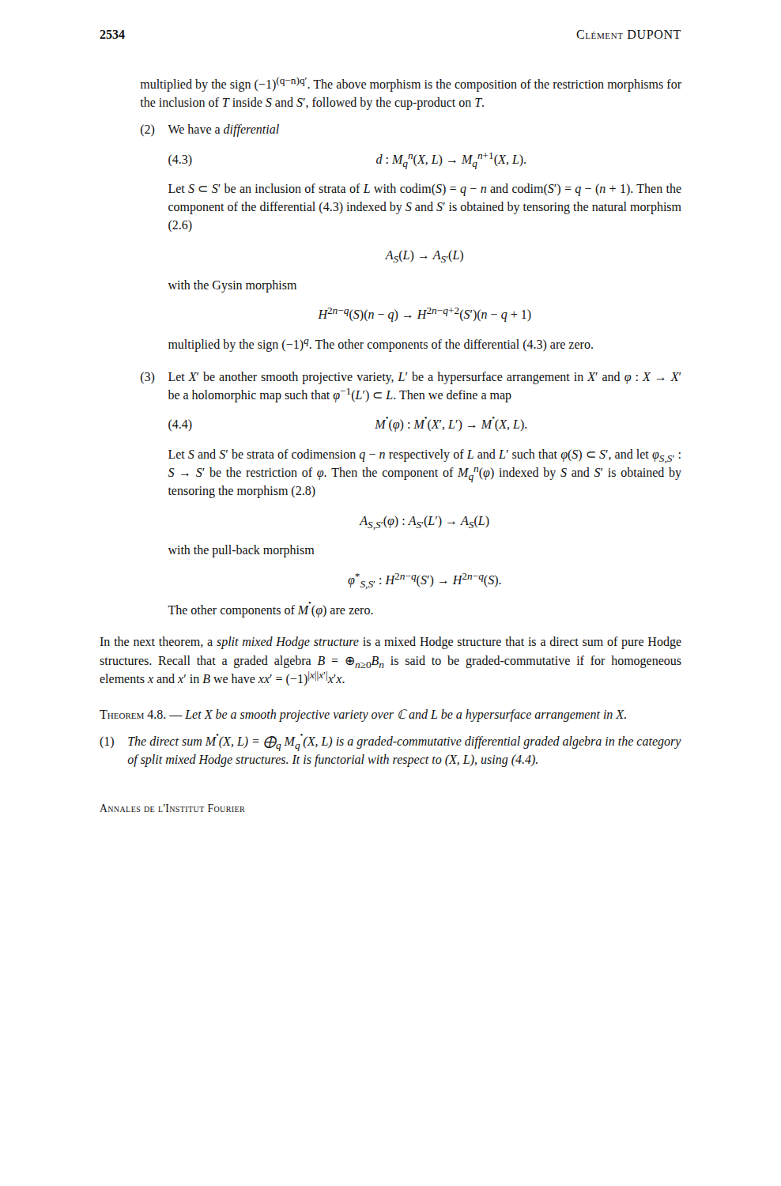2534 Clément DUPONT
multiplied by the sign (−1)(q−n)q′. The above morphism is the composition of the restriction morphisms for the inclusion of T inside S and S′, followed by the cup-product on T.
(2)
We have a differential
(4.3) d : Mqn(X, L) → Mqn+1(X, L).
Let S ⊂ S′ be an inclusion of strata of L with codim(S) = q − n and codim(S′) = q − (n + 1). Then the component of the differential (4.3) indexed by S and S′ is obtained by tensoring the natural morphism (2.6)
AS(L) → AS′(L)
with the Gysin morphism
H2n−q(S)(n − q) → H2n−q+2(S′)(n − q + 1)
multiplied by the sign (−1)q. The other components of the differential (4.3) are zero.
(3)
Let X′ be another smooth projective variety, L′ be a hypersurface arrangement in X′ and φ : X → X′ be a holomorphic map such that φ−1(L′) ⊂ L. Then we define a map
(4.4) M•(φ) : M•(X′, L′) → M•(X, L).
Let S and S′ be strata of codimension q − n respectively of L and L′ such that φ(S) ⊂ S′, and let φS,S′ : S → S′ be the restriction of φ. Then the component of Mqn(φ) indexed by S and S′ is obtained by tensoring the morphism (2.8)
AS,S′(φ) : AS′(L′) → AS(L)
with the pull-back morphism
φ*S,S′ : H2n−q(S′) → H2n−q(S).
The other components of M•(φ) are zero.
In the next theorem, a split mixed Hodge structure is a mixed Hodge structure that is a direct sum of pure Hodge structures. Recall that a graded algebra B = ⊕n≥0Bn is said to be graded-commutative if for homogeneous elements x and x′ in B we have xx′ = (−1)|x||x′|x′x.
Theorem 4.8. — Let X be a smooth projective variety over ℂ and L be a hypersurface arrangement in X.
(1) The direct sum M•(X, L) = ⨁q Mq•(X, L) is a graded-commutative differential graded algebra in the category of split mixed Hodge structures. It is functorial with respect to (X, L), using (4.4).
Annales de l'Institut Fourier